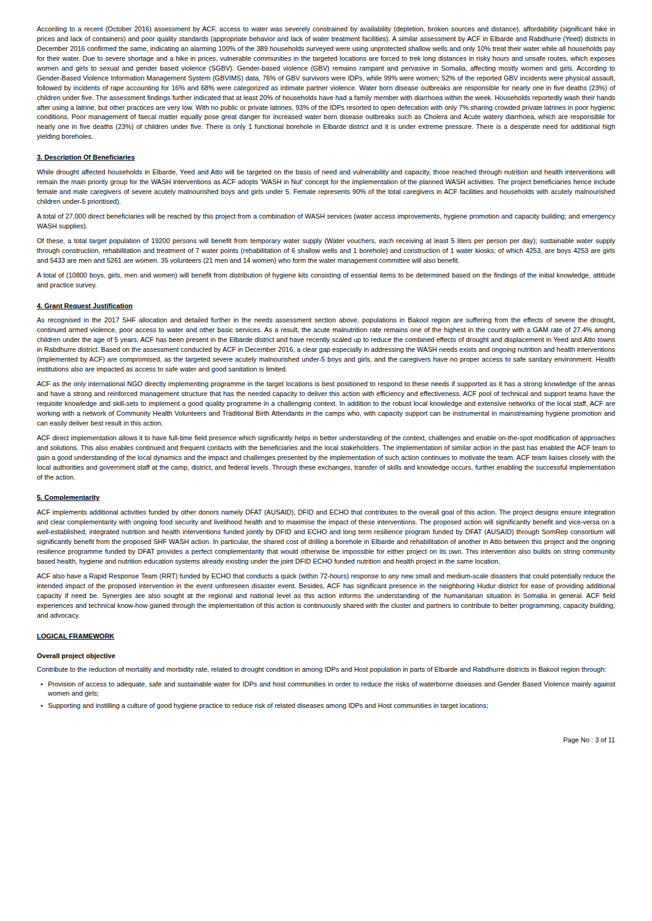According to a recent (October 2016) assessment by ACF, access to water was severely constrained by availability (depletion, broken sources and distance), affordability (significant hike in prices and lack of containers) and poor quality standards (appropriate behavior and lack of water treatment facilities). A similar assessment by ACF in Elbarde and Rabdhurre (Yeed) districts in December 2016 confirmed the same, indicating an alarming 100% of the 389 households surveyed were using unprotected shallow wells and only 10% treat their water while all households pay for their water. Due to severe shortage and a hike in prices, vulnerable communities in the targeted locations are forced to trek long distances in risky hours and unsafe routes, which exposes women and girls to sexual and gender based violence (SGBV). Gender-based violence (GBV) remains rampant and pervasive in Somalia, affecting mostly women and girls. According to Gender-Based Violence Information Management System (GBVIMS) data, 76% of GBV survivors were IDPs, while 99% were women; 52% of the reported GBV incidents were physical assault, followed by incidents of rape accounting for 16% and 68% were categorized as intimate partner violence. Water born disease outbreaks are responsible for nearly one in five deaths (23%) of children under five. The assessment findings further indicated that at least 20% of households have had a family member with diarrhoea within the week. Households reportedly wash their hands after using a latrine, but other practices are very low. With no public or private latrines, 93% of the IDPs resorted to open defecation with only 7% sharing crowded private latrines in poor hygienic conditions. Poor management of faecal matter equally pose great danger for increased water born disease outbreaks such as Cholera and Acute watery diarrhoea, which are responsible for nearly one in five deaths (23%) of children under five. There is only 1 functional borehole in Elbarde district and it is under extreme pressure. There is a desperate need for additional high yielding boreholes.
3. Description Of Beneficiaries
While drought affected households in Elbarde, Yeed and Atto will be targeted on the basis of need and vulnerability and capacity, those reached through nutrition and health interventions will remain the main priority group for the WASH interventions as ACF adopts 'WASH in Nut' concept for the implementation of the planned WASH activities. The project beneficiaries hence include female and male caregivers of severe acutely malnourished boys and girls under 5. Female represents 90% of the total caregivers in ACF facilities and households with acutely malnourished children under-5 prioritised).
A total of 27,000 direct beneficiaries will be reached by this project from a combination of WASH services (water access improvements, hygiene promotion and capacity building; and emergency WASH supplies).
Of these, a total target population of 19200 persons will benefit from temporary water supply (Water vouchers, each receiving at least 5 liters per person per day); sustainable water supply through construction, rehabilitation and treatment of 7 water points (rehabilitation of 6 shallow wells and 1 borehole) and construction of 1 water kiosks; of which 4253, are boys 4253 are girls and 5433 are men and 5261 are women. 35 volunteers (21 men and 14 women) who form the water management committee will also benefit.
A total of (10800 boys, girls, men and women) will benefit from distribution of hygiene kits consisting of essential items to be determined based on the findings of the initial knowledge, attitude and practice survey.
4. Grant Request Justification
As recognised in the 2017 SHF allocation and detailed further in the needs assessment section above, populations in Bakool region are suffering from the effects of severe the drought, continued armed violence, poor access to water and other basic services. As a result, the acute malnutrition rate remains one of the highest in the country with a GAM rate of 27.4% among children under the age of 5 years. ACF has been present in the Elbarde district and have recently scaled up to reduce the combined effects of drought and displacement in Yeed and Atto towns in Rabdhurre district. Based on the assessment conducted by ACF in December 2016, a clear gap especially in addressing the WASH needs exists and ongoing nutrition and health interventions (implemented by ACF) are compromised, as the targeted severe acutely malnourished under-5 boys and girls, and the caregivers have no proper access to safe sanitary environment. Health institutions also are impacted as access to safe water and good sanitation is limited.
ACF as the only international NGO directly implementing programme in the target locations is best positioned to respond to these needs if supported as it has a strong knowledge of the areas and have a strong and reinforced management structure that has the needed capacity to deliver this action with efficiency and effectiveness. ACF pool of technical and support teams have the requisite knowledge and skill-sets to implement a good quality programme in a challenging context. In addition to the robust local knowledge and extensive networks of the local staff, ACF are working with a network of Community Health Volunteers and Traditional Birth Attendants in the camps who, with capacity support can be instrumental in mainstreaming hygiene promotion and can easily deliver best result in this action.
ACF direct implementation allows it to have full-time field presence which significantly helps in better understanding of the context, challenges and enable on-the-spot modification of approaches and solutions. This also enables continued and frequent contacts with the beneficiaries and the local stakeholders. The implementation of similar action in the past has enabled the ACF team to gain a good understanding of the local dynamics and the impact and challenges presented by the implementation of such action continues to motivate the team. ACF team liaises closely with the local authorities and government staff at the camp, district, and federal levels. Through these exchanges, transfer of skills and knowledge occurs, further enabling the successful implementation of the action.
5. Complementarity
ACF implements additional activities funded by other donors namely DFAT (AUSAID), DFID and ECHO that contributes to the overall goal of this action. The project designs ensure integration and clear complementarity with ongoing food security and livelihood health and to maximise the impact of these interventions. The proposed action will significantly benefit and vice-versa on a well-established, integrated nutrition and health interventions funded jointly by DFID and ECHO and long term resilience program funded by DFAT (AUSAID) through SomRep consortium will significantly benefit from the proposed SHF WASH action. In particular, the shared cost of drilling a borehole in Elbarde and rehabilitation of another in Atto between this project and the ongoing resilience programme funded by DFAT provides a perfect complementarity that would otherwise be impossible for either project on its own. This intervention also builds on string community based health, hygiene and nutrition education systems already existing under the joint DFID ECHO funded nutrition and health project in the same location.
ACF also have a Rapid Response Team (RRT) funded by ECHO that conducts a quick (within 72-hours) response to any new small and medium-scale disasters that could potentially reduce the intended impact of the proposed intervention in the event unforeseen disaster event. Besides, ACF has significant presence in the neighboring Hudur district for ease of providing additional capacity if need be. Synergies are also sought at the regional and national level as this action informs the understanding of the humanitarian situation in Somalia in general. ACF field experiences and technical know-how gained through the implementation of this action is continuously shared with the cluster and partners to contribute to better programming, capacity building, and advocacy.
LOGICAL FRAMEWORK
Overall project objective
Contribute to the reduction of mortality and morbidity rate, related to drought condition in among IDPs and Host population in parts of Elbarde and Rabdhurre districts in Bakool region through:
Provision of access to adequate, safe and sustainable water for IDPs and host communities in order to reduce the risks of waterborne diseases and Gender Based Violence mainly against women and girls;
Supporting and instilling a culture of good hygiene practice to reduce risk of related diseases among IDPs and Host communities in target locations;
Page No : 3 of 11